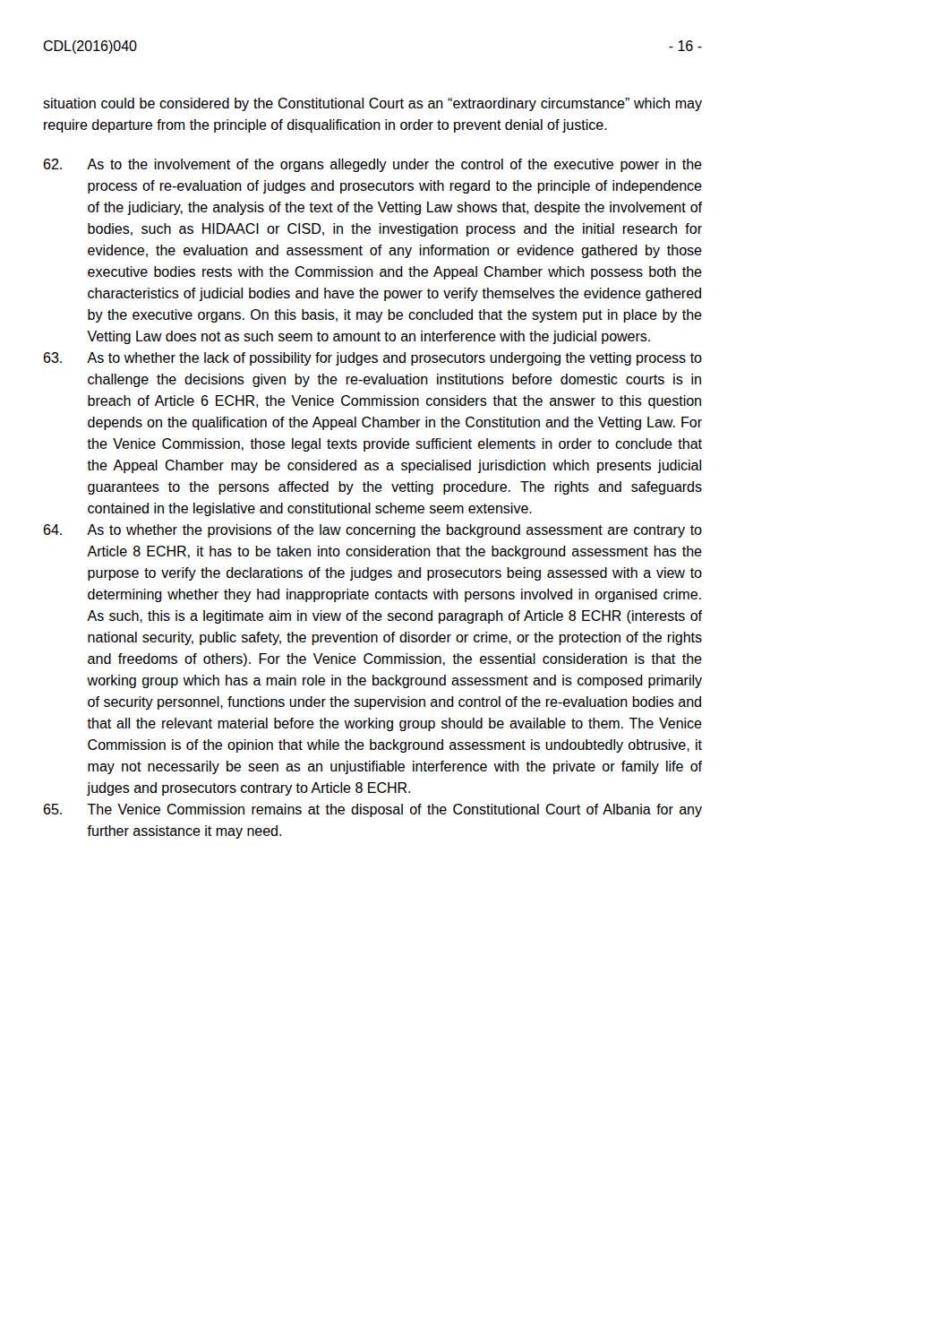CDL(2016)040 - 16 -
situation could be considered by the Constitutional Court as an “extraordinary circumstance” which may require departure from the principle of disqualification in order to prevent denial of justice.
62.
As to the involvement of the organs allegedly under the control of the executive power in the process of re-evaluation of judges and prosecutors with regard to the principle of independence of the judiciary, the analysis of the text of the Vetting Law shows that, despite the involvement of bodies, such as HIDAACI or CISD, in the investigation process and the initial research for evidence, the evaluation and assessment of any information or evidence gathered by those executive bodies rests with the Commission and the Appeal Chamber which possess both the characteristics of judicial bodies and have the power to verify themselves the evidence gathered by the executive organs. On this basis, it may be concluded that the system put in place by the Vetting Law does not as such seem to amount to an interference with the judicial powers.
63.
As to whether the lack of possibility for judges and prosecutors undergoing the vetting process to challenge the decisions given by the re-evaluation institutions before domestic courts is in breach of Article 6 ECHR, the Venice Commission considers that the answer to this question depends on the qualification of the Appeal Chamber in the Constitution and the Vetting Law. For the Venice Commission, those legal texts provide sufficient elements in order to conclude that the Appeal Chamber may be considered as a specialised jurisdiction which presents judicial guarantees to the persons affected by the vetting procedure. The rights and safeguards contained in the legislative and constitutional scheme seem extensive.
64.
As to whether the provisions of the law concerning the background assessment are contrary to Article 8 ECHR, it has to be taken into consideration that the background assessment has the purpose to verify the declarations of the judges and prosecutors being assessed with a view to determining whether they had inappropriate contacts with persons involved in organised crime. As such, this is a legitimate aim in view of the second paragraph of Article 8 ECHR (interests of national security, public safety, the prevention of disorder or crime, or the protection of the rights and freedoms of others). For the Venice Commission, the essential consideration is that the working group which has a main role in the background assessment and is composed primarily of security personnel, functions under the supervision and control of the re-evaluation bodies and that all the relevant material before the working group should be available to them. The Venice Commission is of the opinion that while the background assessment is undoubtedly obtrusive, it may not necessarily be seen as an unjustifiable interference with the private or family life of judges and prosecutors contrary to Article 8 ECHR.
65.
The Venice Commission remains at the disposal of the Constitutional Court of Albania for any further assistance it may need.